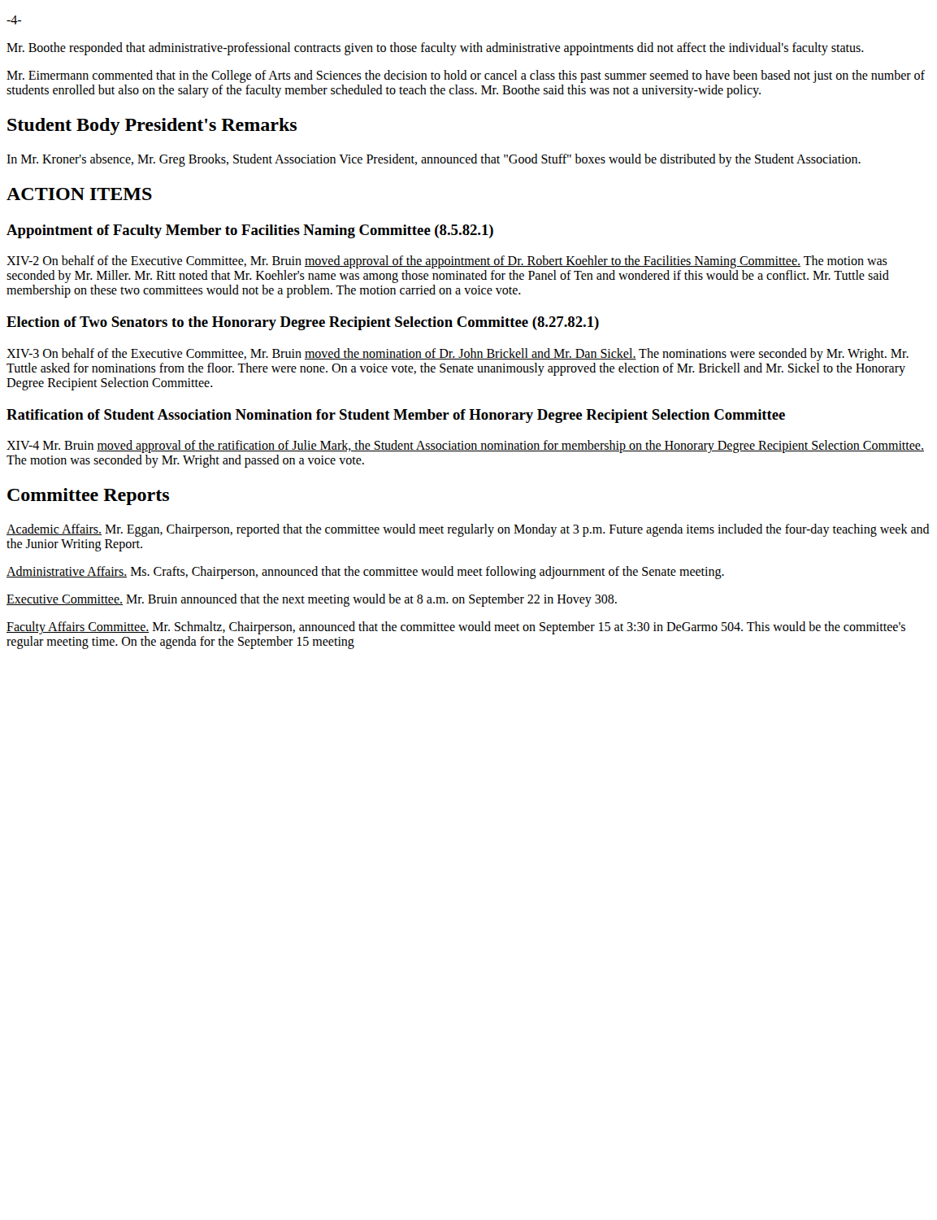-4-
Mr. Boothe responded that administrative-professional contracts given to those faculty with administrative appointments did not affect the individual's faculty status.
Mr. Eimermann commented that in the College of Arts and Sciences the decision to hold or cancel a class this past summer seemed to have been based not just on the number of students enrolled but also on the salary of the faculty member scheduled to teach the class. Mr. Boothe said this was not a university-wide policy.
Student Body President's Remarks
In Mr. Kroner's absence, Mr. Greg Brooks, Student Association Vice President, announced that "Good Stuff" boxes would be distributed by the Student Association.
ACTION ITEMS
Appointment of Faculty Member to Facilities Naming Committee (8.5.82.1)
XIV-2 On behalf of the Executive Committee, Mr. Bruin moved approval of the appointment of Dr. Robert Koehler to the Facilities Naming Committee. The motion was seconded by Mr. Miller. Mr. Ritt noted that Mr. Koehler's name was among those nominated for the Panel of Ten and wondered if this would be a conflict. Mr. Tuttle said membership on these two committees would not be a problem. The motion carried on a voice vote.
Election of Two Senators to the Honorary Degree Recipient Selection Committee (8.27.82.1)
XIV-3 On behalf of the Executive Committee, Mr. Bruin moved the nomination of Dr. John Brickell and Mr. Dan Sickel. The nominations were seconded by Mr. Wright. Mr. Tuttle asked for nominations from the floor. There were none. On a voice vote, the Senate unanimously approved the election of Mr. Brickell and Mr. Sickel to the Honorary Degree Recipient Selection Committee.
Ratification of Student Association Nomination for Student Member of Honorary Degree Recipient Selection Committee
XIV-4 Mr. Bruin moved approval of the ratification of Julie Mark, the Student Association nomination for membership on the Honorary Degree Recipient Selection Committee. The motion was seconded by Mr. Wright and passed on a voice vote.
Committee Reports
Academic Affairs. Mr. Eggan, Chairperson, reported that the committee would meet regularly on Monday at 3 p.m. Future agenda items included the four-day teaching week and the Junior Writing Report.
Administrative Affairs. Ms. Crafts, Chairperson, announced that the committee would meet following adjournment of the Senate meeting.
Executive Committee. Mr. Bruin announced that the next meeting would be at 8 a.m. on September 22 in Hovey 308.
Faculty Affairs Committee. Mr. Schmaltz, Chairperson, announced that the committee would meet on September 15 at 3:30 in DeGarmo 504. This would be the committee's regular meeting time. On the agenda for the September 15 meeting